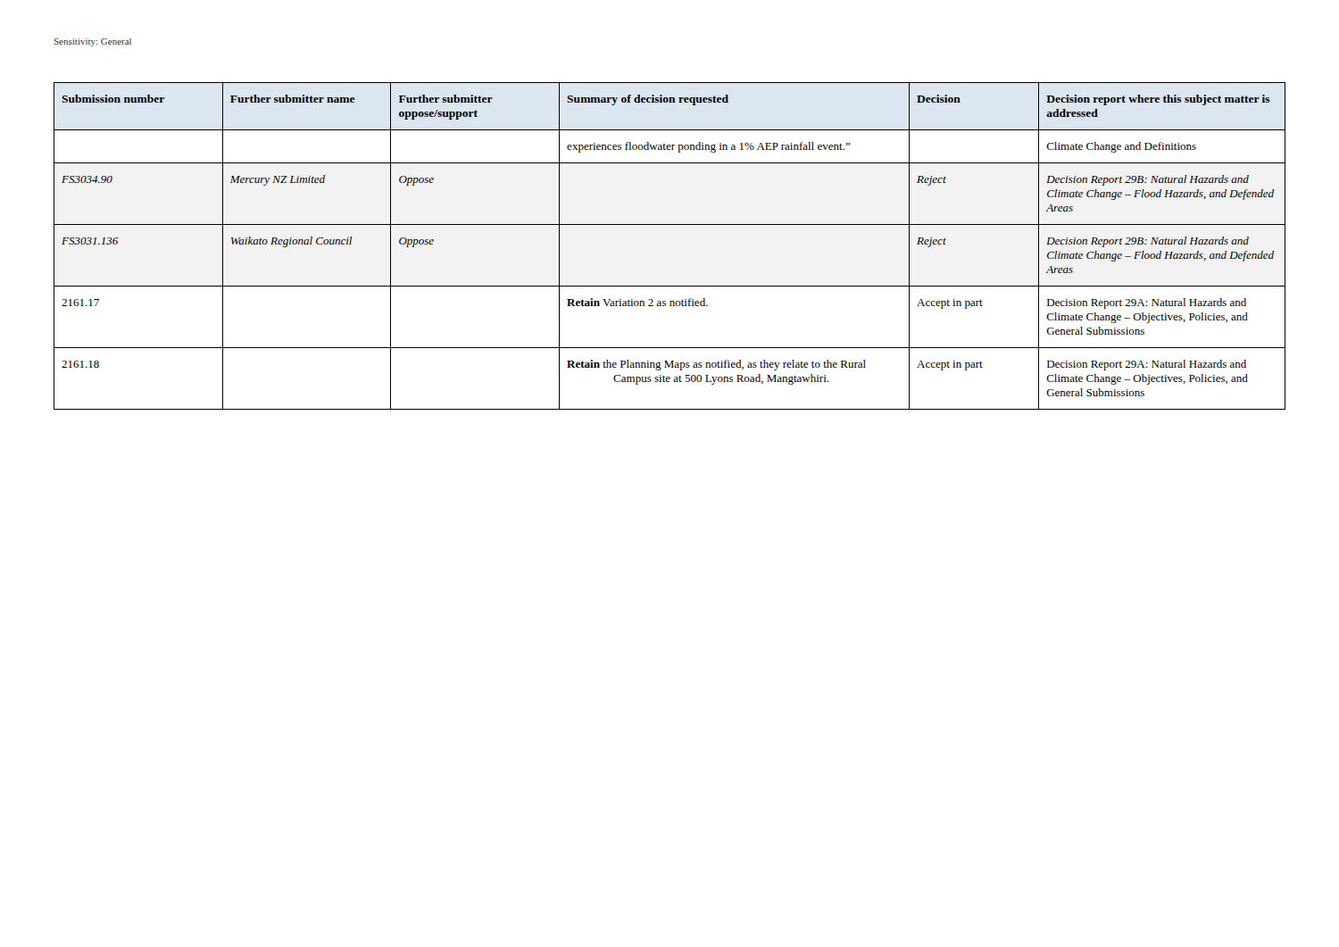Sensitivity: General
| Submission number | Further submitter name | Further submitter oppose/support | Summary of decision requested | Decision | Decision report where this subject matter is addressed |
| --- | --- | --- | --- | --- | --- |
| | | | experiences floodwater ponding in a 1% AEP rainfall event.” | | Climate Change and Definitions |
| FS3034.90 | Mercury NZ Limited | Oppose | | Reject | Decision Report 29B: Natural Hazards and Climate Change – Flood Hazards, and Defended Areas |
| FS3031.136 | Waikato Regional Council | Oppose | | Reject | Decision Report 29B: Natural Hazards and Climate Change – Flood Hazards, and Defended Areas |
| 2161.17 | | | Retain Variation 2 as notified. | Accept in part | Decision Report 29A: Natural Hazards and Climate Change – Objectives, Policies, and General Submissions |
| 2161.18 | | | Retain the Planning Maps as notified, as they relate to the Rural Campus site at 500 Lyons Road, Mangtawhiri. | Accept in part | Decision Report 29A: Natural Hazards and Climate Change – Objectives, Policies, and General Submissions |